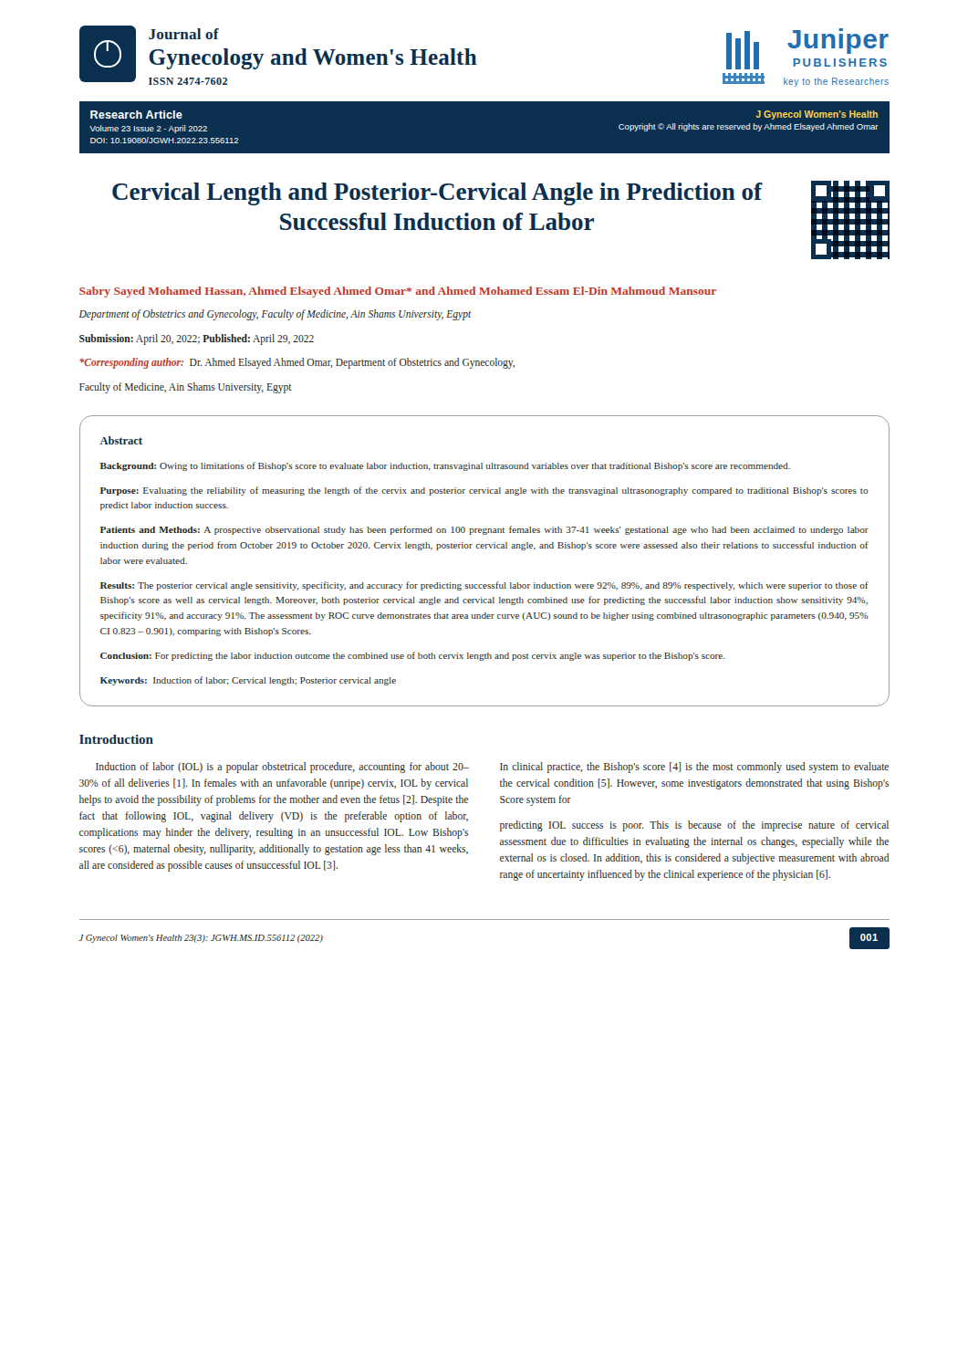Journal of
Gynecology and Women's Health
ISSN 2474-7602
Juniper
PUBLISHERS
key to the Researchers
Research Article
Volume 23 Issue 2 - April 2022
DOI: 10.19080/JGWH.2022.23.556112
J Gynecol Women's Health
Copyright © All rights are reserved by Ahmed Elsayed Ahmed Omar
Cervical Length and Posterior-Cervical Angle in Prediction of Successful Induction of Labor
Sabry Sayed Mohamed Hassan, Ahmed Elsayed Ahmed Omar* and Ahmed Mohamed Essam El-Din Mahmoud Mansour
Department of Obstetrics and Gynecology, Faculty of Medicine, Ain Shams University, Egypt
Submission: April 20, 2022; Published: April 29, 2022
*Corresponding author: Dr. Ahmed Elsayed Ahmed Omar, Department of Obstetrics and Gynecology,
Faculty of Medicine, Ain Shams University, Egypt
Abstract
Background: Owing to limitations of Bishop's score to evaluate labor induction, transvaginal ultrasound variables over that traditional Bishop's score are recommended.
Purpose: Evaluating the reliability of measuring the length of the cervix and posterior cervical angle with the transvaginal ultrasonography compared to traditional Bishop's scores to predict labor induction success.
Patients and Methods: A prospective observational study has been performed on 100 pregnant females with 37-41 weeks' gestational age who had been acclaimed to undergo labor induction during the period from October 2019 to October 2020. Cervix length, posterior cervical angle, and Bishop's score were assessed also their relations to successful induction of labor were evaluated.
Results: The posterior cervical angle sensitivity, specificity, and accuracy for predicting successful labor induction were 92%, 89%, and 89% respectively, which were superior to those of Bishop's score as well as cervical length. Moreover, both posterior cervical angle and cervical length combined use for predicting the successful labor induction show sensitivity 94%, specificity 91%, and accuracy 91%. The assessment by ROC curve demonstrates that area under curve (AUC) sound to be higher using combined ultrasonographic parameters (0.940, 95% CI 0.823 – 0.901), comparing with Bishop's Scores.
Conclusion: For predicting the labor induction outcome the combined use of both cervix length and post cervix angle was superior to the Bishop's score.
Keywords: Induction of labor; Cervical length; Posterior cervical angle
Introduction
Induction of labor (IOL) is a popular obstetrical procedure, accounting for about 20–30% of all deliveries [1]. In females with an unfavorable (unripe) cervix, IOL by cervical helps to avoid the possibility of problems for the mother and even the fetus [2]. Despite the fact that following IOL, vaginal delivery (VD) is the preferable option of labor, complications may hinder the delivery, resulting in an unsuccessful IOL. Low Bishop's scores (<6), maternal obesity, nulliparity, additionally to gestation age less than 41 weeks, all are considered as possible causes of unsuccessful IOL [3].
In clinical practice, the Bishop's score [4] is the most commonly used system to evaluate the cervical condition [5]. However, some investigators demonstrated that using Bishop's Score system for
predicting IOL success is poor. This is because of the imprecise nature of cervical assessment due to difficulties in evaluating the internal os changes, especially while the external os is closed. In addition, this is considered a subjective measurement with abroad range of uncertainty influenced by the clinical experience of the physician [6].
J Gynecol Women's Health 23(3): JGWH.MS.ID.556112 (2022)
001